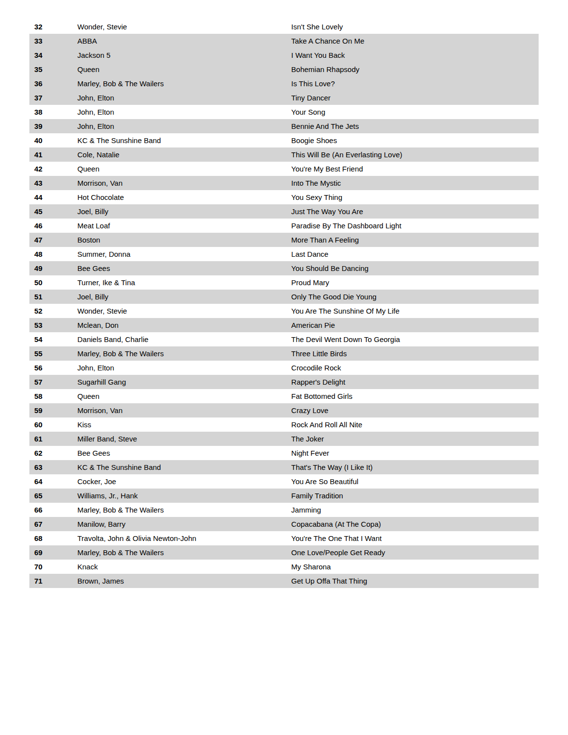| 32 | Wonder, Stevie | Isn't She Lovely |
| 33 | ABBA | Take A Chance On Me |
| 34 | Jackson 5 | I Want You Back |
| 35 | Queen | Bohemian Rhapsody |
| 36 | Marley, Bob & The Wailers | Is This Love? |
| 37 | John, Elton | Tiny Dancer |
| 38 | John, Elton | Your Song |
| 39 | John, Elton | Bennie And The Jets |
| 40 | KC & The Sunshine Band | Boogie Shoes |
| 41 | Cole, Natalie | This Will Be (An Everlasting Love) |
| 42 | Queen | You're My Best Friend |
| 43 | Morrison, Van | Into The Mystic |
| 44 | Hot Chocolate | You Sexy Thing |
| 45 | Joel, Billy | Just The Way You Are |
| 46 | Meat Loaf | Paradise By The Dashboard Light |
| 47 | Boston | More Than A Feeling |
| 48 | Summer, Donna | Last Dance |
| 49 | Bee Gees | You Should Be Dancing |
| 50 | Turner, Ike & Tina | Proud Mary |
| 51 | Joel, Billy | Only The Good Die Young |
| 52 | Wonder, Stevie | You Are The Sunshine Of My Life |
| 53 | Mclean, Don | American Pie |
| 54 | Daniels Band, Charlie | The Devil Went Down To Georgia |
| 55 | Marley, Bob & The Wailers | Three Little Birds |
| 56 | John, Elton | Crocodile Rock |
| 57 | Sugarhill Gang | Rapper's Delight |
| 58 | Queen | Fat Bottomed Girls |
| 59 | Morrison, Van | Crazy Love |
| 60 | Kiss | Rock And Roll All Nite |
| 61 | Miller Band, Steve | The Joker |
| 62 | Bee Gees | Night Fever |
| 63 | KC & The Sunshine Band | That's The Way (I Like It) |
| 64 | Cocker, Joe | You Are So Beautiful |
| 65 | Williams, Jr., Hank | Family Tradition |
| 66 | Marley, Bob & The Wailers | Jamming |
| 67 | Manilow, Barry | Copacabana (At The Copa) |
| 68 | Travolta, John & Olivia Newton-John | You're The One That I Want |
| 69 | Marley, Bob & The Wailers | One Love/People Get Ready |
| 70 | Knack | My Sharona |
| 71 | Brown, James | Get Up Offa That Thing |